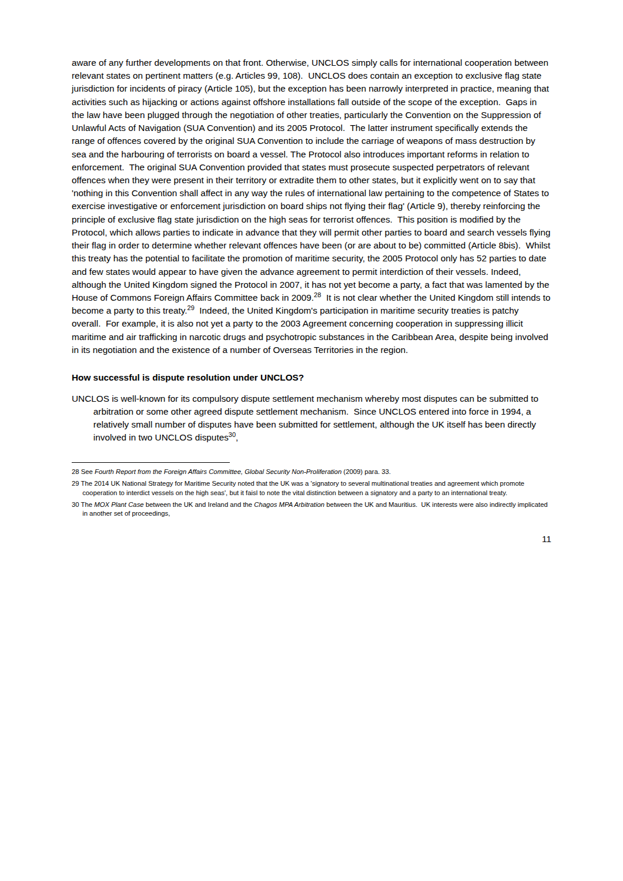aware of any further developments on that front. Otherwise, UNCLOS simply calls for international cooperation between relevant states on pertinent matters (e.g. Articles 99, 108). UNCLOS does contain an exception to exclusive flag state jurisdiction for incidents of piracy (Article 105), but the exception has been narrowly interpreted in practice, meaning that activities such as hijacking or actions against offshore installations fall outside of the scope of the exception. Gaps in the law have been plugged through the negotiation of other treaties, particularly the Convention on the Suppression of Unlawful Acts of Navigation (SUA Convention) and its 2005 Protocol. The latter instrument specifically extends the range of offences covered by the original SUA Convention to include the carriage of weapons of mass destruction by sea and the harbouring of terrorists on board a vessel. The Protocol also introduces important reforms in relation to enforcement. The original SUA Convention provided that states must prosecute suspected perpetrators of relevant offences when they were present in their territory or extradite them to other states, but it explicitly went on to say that 'nothing in this Convention shall affect in any way the rules of international law pertaining to the competence of States to exercise investigative or enforcement jurisdiction on board ships not flying their flag' (Article 9), thereby reinforcing the principle of exclusive flag state jurisdiction on the high seas for terrorist offences. This position is modified by the Protocol, which allows parties to indicate in advance that they will permit other parties to board and search vessels flying their flag in order to determine whether relevant offences have been (or are about to be) committed (Article 8bis). Whilst this treaty has the potential to facilitate the promotion of maritime security, the 2005 Protocol only has 52 parties to date and few states would appear to have given the advance agreement to permit interdiction of their vessels. Indeed, although the United Kingdom signed the Protocol in 2007, it has not yet become a party, a fact that was lamented by the House of Commons Foreign Affairs Committee back in 2009.28 It is not clear whether the United Kingdom still intends to become a party to this treaty.29 Indeed, the United Kingdom's participation in maritime security treaties is patchy overall. For example, it is also not yet a party to the 2003 Agreement concerning cooperation in suppressing illicit maritime and air trafficking in narcotic drugs and psychotropic substances in the Caribbean Area, despite being involved in its negotiation and the existence of a number of Overseas Territories in the region.
How successful is dispute resolution under UNCLOS?
UNCLOS is well-known for its compulsory dispute settlement mechanism whereby most disputes can be submitted to arbitration or some other agreed dispute settlement mechanism. Since UNCLOS entered into force in 1994, a relatively small number of disputes have been submitted for settlement, although the UK itself has been directly involved in two UNCLOS disputes30,
28 See Fourth Report from the Foreign Affairs Committee, Global Security Non-Proliferation (2009) para. 33.
29 The 2014 UK National Strategy for Maritime Security noted that the UK was a 'signatory to several multinational treaties and agreement which promote cooperation to interdict vessels on the high seas', but it faisl to note the vital distinction between a signatory and a party to an international treaty.
30 The MOX Plant Case between the UK and Ireland and the Chagos MPA Arbitration between the UK and Mauritius. UK interests were also indirectly implicated in another set of proceedings,
11